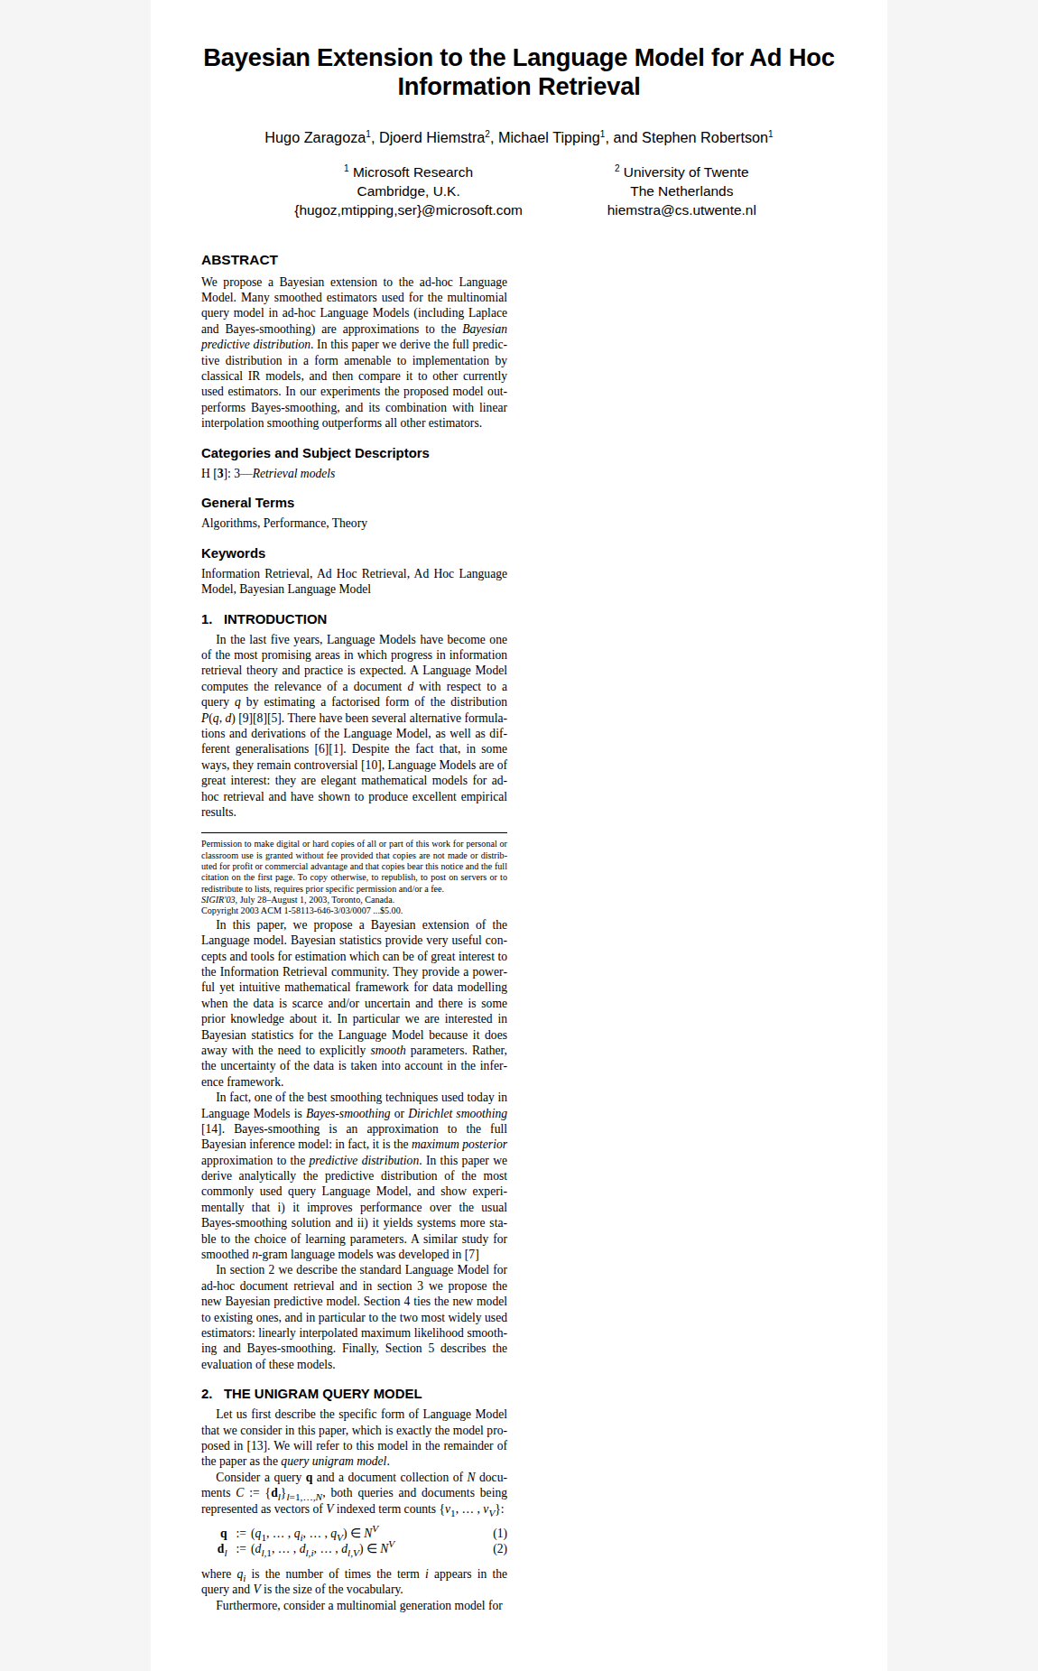Bayesian Extension to the Language Model for Ad Hoc
Information Retrieval
Hugo Zaragoza1, Djoerd Hiemstra2, Michael Tipping1, and Stephen Robertson1
1 Microsoft Research
Cambridge, U.K.
{hugoz,mtipping,ser}@microsoft.com
2 University of Twente
The Netherlands
hiemstra@cs.utwente.nl
ABSTRACT
We propose a Bayesian extension to the ad-hoc Language Model. Many smoothed estimators used for the multinomial query model in ad-hoc Language Models (including Laplace and Bayes-smoothing) are approximations to the Bayesian predictive distribution. In this paper we derive the full predictive distribution in a form amenable to implementation by classical IR models, and then compare it to other currently used estimators. In our experiments the proposed model outperforms Bayes-smoothing, and its combination with linear interpolation smoothing outperforms all other estimators.
Categories and Subject Descriptors
H [3]: 3—Retrieval models
General Terms
Algorithms, Performance, Theory
Keywords
Information Retrieval, Ad Hoc Retrieval, Ad Hoc Language Model, Bayesian Language Model
1. INTRODUCTION
In the last five years, Language Models have become one of the most promising areas in which progress in information retrieval theory and practice is expected. A Language Model computes the relevance of a document d with respect to a query q by estimating a factorised form of the distribution P(q, d) [9][8][5]. There have been several alternative formulations and derivations of the Language Model, as well as different generalisations [6][1]. Despite the fact that, in some ways, they remain controversial [10], Language Models are of great interest: they are elegant mathematical models for ad-hoc retrieval and have shown to produce excellent empirical results.
Permission to make digital or hard copies of all or part of this work for personal or classroom use is granted without fee provided that copies are not made or distributed for profit or commercial advantage and that copies bear this notice and the full citation on the first page. To copy otherwise, to republish, to post on servers or to redistribute to lists, requires prior specific permission and/or a fee.
SIGIR'03, July 28–August 1, 2003, Toronto, Canada.
Copyright 2003 ACM 1-58113-646-3/03/0007 ...$5.00.
In this paper, we propose a Bayesian extension of the Language model. Bayesian statistics provide very useful concepts and tools for estimation which can be of great interest to the Information Retrieval community. They provide a powerful yet intuitive mathematical framework for data modelling when the data is scarce and/or uncertain and there is some prior knowledge about it. In particular we are interested in Bayesian statistics for the Language Model because it does away with the need to explicitly smooth parameters. Rather, the uncertainty of the data is taken into account in the inference framework.
In fact, one of the best smoothing techniques used today in Language Models is Bayes-smoothing or Dirichlet smoothing [14]. Bayes-smoothing is an approximation to the full Bayesian inference model: in fact, it is the maximum posterior approximation to the predictive distribution. In this paper we derive analytically the predictive distribution of the most commonly used query Language Model, and show experimentally that i) it improves performance over the usual Bayes-smoothing solution and ii) it yields systems more stable to the choice of learning parameters. A similar study for smoothed n-gram language models was developed in [7]
In section 2 we describe the standard Language Model for ad-hoc document retrieval and in section 3 we propose the new Bayesian predictive model. Section 4 ties the new model to existing ones, and in particular to the two most widely used estimators: linearly interpolated maximum likelihood smoothing and Bayes-smoothing. Finally, Section 5 describes the evaluation of these models.
2. THE UNIGRAM QUERY MODEL
Let us first describe the specific form of Language Model that we consider in this paper, which is exactly the model proposed in [13]. We will refer to this model in the remainder of the paper as the query unigram model.
Consider a query q and a document collection of N documents C := {dl}l=1,…,N, both queries and documents being represented as vectors of V indexed term counts {v1, … , vV}:
q := (q1, … , qi, … , qV) ∈ NV (1)
dl := (dl,1, … , dl,i, … , dl,V) ∈ NV (2)
where qi is the number of times the term i appears in the query and V is the size of the vocabulary.
Furthermore, consider a multinomial generation model for